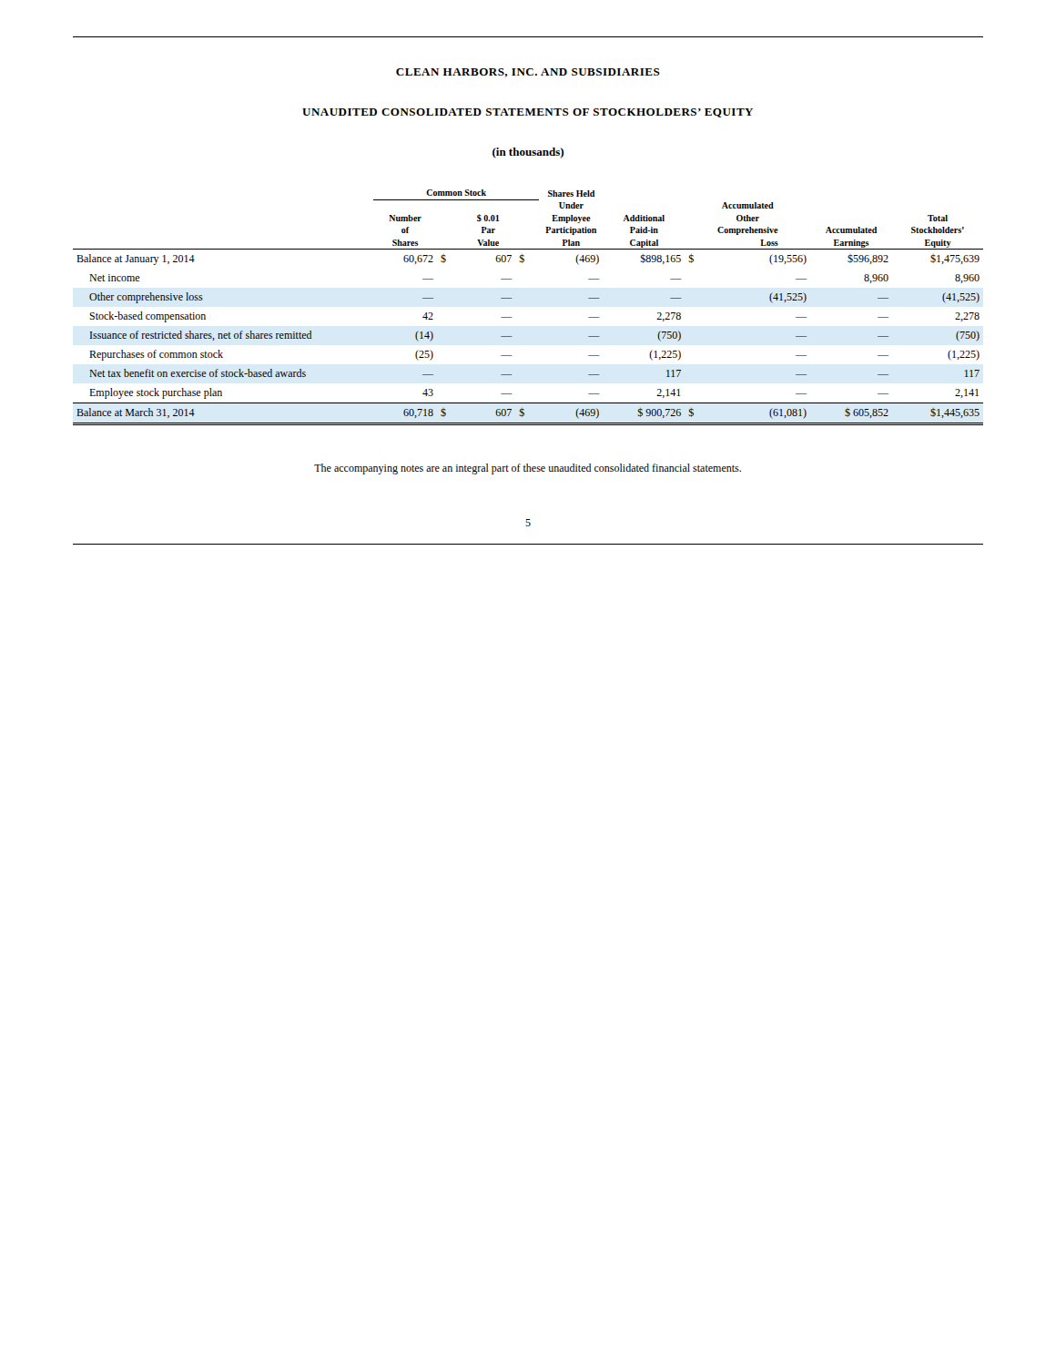CLEAN HARBORS, INC. AND SUBSIDIARIES
UNAUDITED CONSOLIDATED STATEMENTS OF STOCKHOLDERS’ EQUITY
(in thousands)
| | Common Stock | Shares Held | | | | |
| --- | --- | --- | --- | --- | --- | --- |
| | | | | | Under | | Accumulated | | |
| | Number | | $ 0.01 | | Employee | Additional | Other | | Total |
| | of | | Par | | Participation | Paid-in | Comprehensive | Accumulated | Stockholders’ |
| | Shares | | Value | | Plan | Capital | | Loss | Earnings | Equity |
| Balance at January 1, 2014 | 60,672 | $ | 607 | $ | (469) | $898,165 | $ | (19,556) | $596,892 | $1,475,639 |
| Net income | — | | — | | — | — | | — | 8,960 | 8,960 |
| Other comprehensive loss | — | | — | | — | — | | (41,525) | — | (41,525) |
| Stock-based compensation | 42 | | — | | — | 2,278 | | — | — | 2,278 |
| Issuance of restricted shares, net of shares remitted | (14) | | — | | — | (750) | | — | — | (750) |
| Repurchases of common stock | (25) | | — | | — | (1,225) | | — | — | (1,225) |
| Net tax benefit on exercise of stock-based awards | — | | — | | — | 117 | | — | — | 117 |
| Employee stock purchase plan | 43 | | — | | — | 2,141 | | — | — | 2,141 |
| Balance at March 31, 2014 | 60,718 | $ | 607 | $ | (469) | $ 900,726 | $ | (61,081) | $ 605,852 | $1,445,635 |
The accompanying notes are an integral part of these unaudited consolidated financial statements.
5